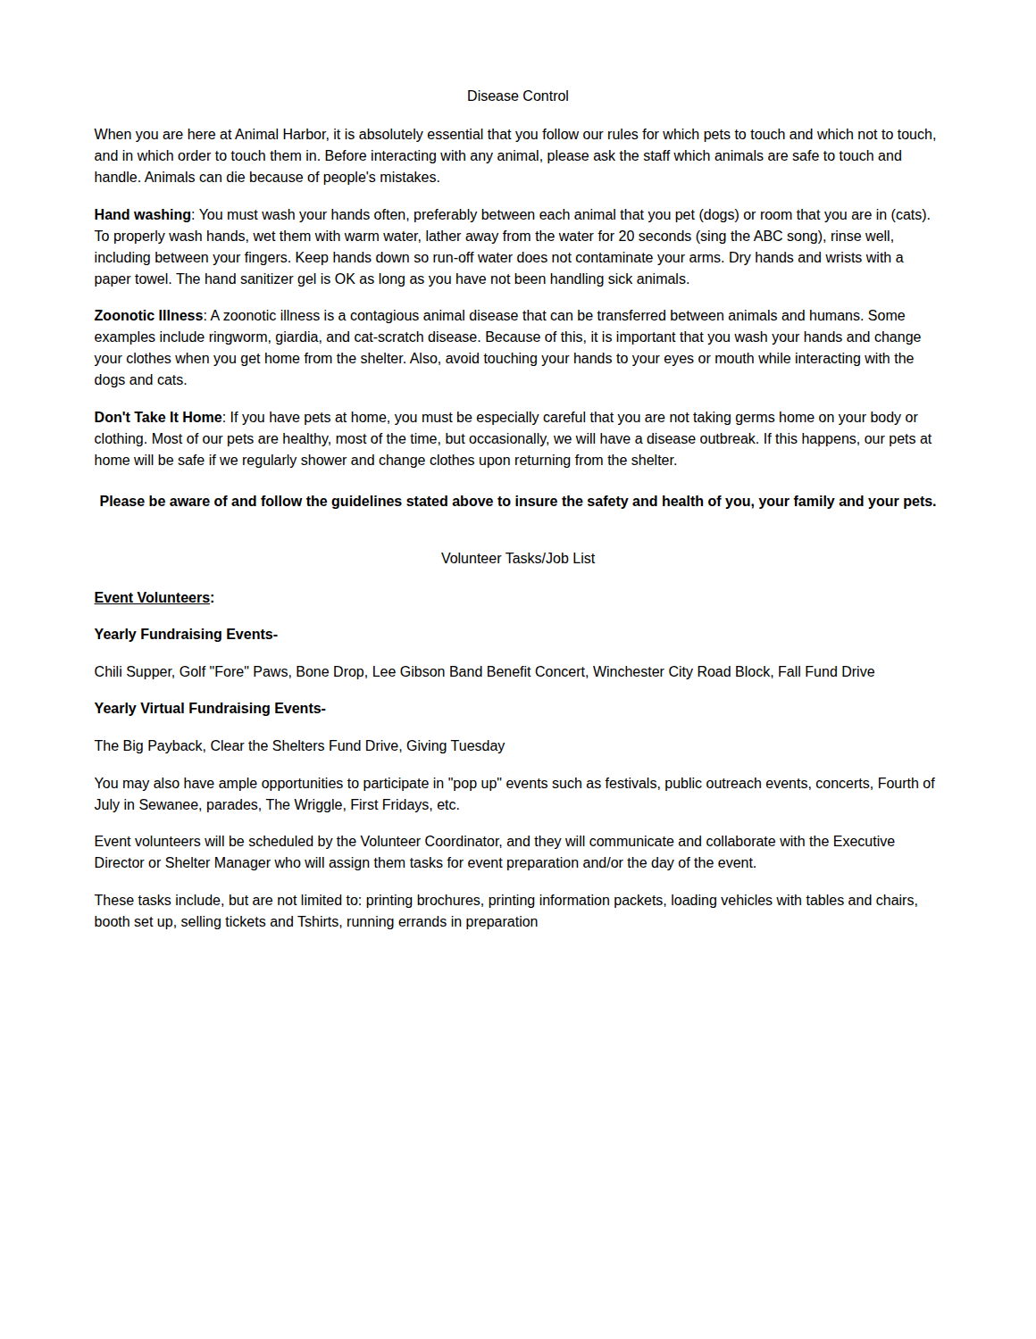Disease Control
When you are here at Animal Harbor, it is absolutely essential that you follow our rules for which pets to touch and which not to touch, and in which order to touch them in. Before interacting with any animal, please ask the staff which animals are safe to touch and handle. Animals can die because of people's mistakes.
Hand washing: You must wash your hands often, preferably between each animal that you pet (dogs) or room that you are in (cats). To properly wash hands, wet them with warm water, lather away from the water for 20 seconds (sing the ABC song), rinse well, including between your fingers. Keep hands down so run-off water does not contaminate your arms. Dry hands and wrists with a paper towel. The hand sanitizer gel is OK as long as you have not been handling sick animals.
Zoonotic Illness: A zoonotic illness is a contagious animal disease that can be transferred between animals and humans. Some examples include ringworm, giardia, and cat-scratch disease. Because of this, it is important that you wash your hands and change your clothes when you get home from the shelter. Also, avoid touching your hands to your eyes or mouth while interacting with the dogs and cats.
Don't Take It Home: If you have pets at home, you must be especially careful that you are not taking germs home on your body or clothing. Most of our pets are healthy, most of the time, but occasionally, we will have a disease outbreak. If this happens, our pets at home will be safe if we regularly shower and change clothes upon returning from the shelter.
Please be aware of and follow the guidelines stated above to insure the safety and health of you, your family and your pets.
Volunteer Tasks/Job List
Event Volunteers:
Yearly Fundraising Events-
Chili Supper, Golf "Fore" Paws, Bone Drop, Lee Gibson Band Benefit Concert, Winchester City Road Block, Fall Fund Drive
Yearly Virtual Fundraising Events-
The Big Payback, Clear the Shelters Fund Drive, Giving Tuesday
You may also have ample opportunities to participate in "pop up" events such as festivals, public outreach events, concerts, Fourth of July in Sewanee, parades, The Wriggle, First Fridays, etc.
Event volunteers will be scheduled by the Volunteer Coordinator, and they will communicate and collaborate with the Executive Director or Shelter Manager who will assign them tasks for event preparation and/or the day of the event.
These tasks include, but are not limited to: printing brochures, printing information packets, loading vehicles with tables and chairs, booth set up, selling tickets and Tshirts, running errands in preparation